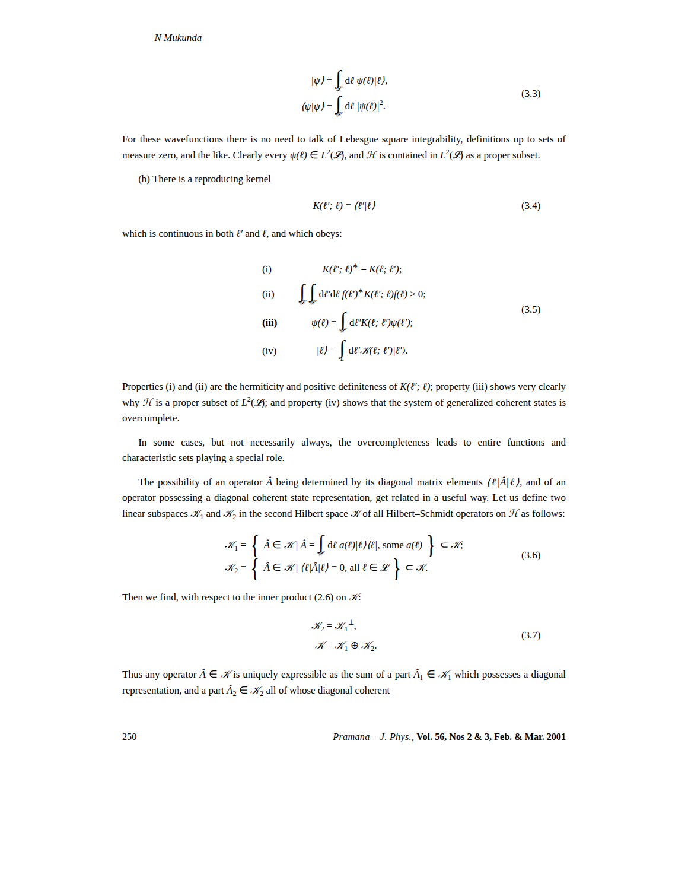N Mukunda
| /ψ⟩ | = | ∫ 𝓛 d ℓ ψ(ℓ)/ℓ⟩ , |
| ⟨ψ/ψ⟩ | = | ∫ 𝓛 d ℓ /ψ(ℓ)/ 2 . |
(3.3)
For these wavefunctions there is no need to talk of Lebesgue square integrability, definitions up to sets of measure zero, and the like. Clearly every ψ(ℓ) ∈ L2(𝓛), and ℋ is contained in L2(𝓛) as a proper subset.
(b) There is a reproducing kernel
K(ℓ′; ℓ) = ⟨ℓ′|ℓ⟩
(3.4)
which is continuous in both ℓ′ and ℓ, and which obeys:
| (i) | K(ℓ′; ℓ) ∗ = K(ℓ; ℓ′) ; |
| (ii) | ∫ 𝓛 ∫ 𝓛 d ℓ′ d ℓ f(ℓ′) ∗ K(ℓ′; ℓ)f(ℓ) ≥ 0; |
| (iii) | ψ(ℓ) = ∫ 𝓛 d ℓ′K(ℓ; ℓ′)ψ(ℓ′) ; |
| (iv) | /ℓ⟩ = ∫ L d ℓ′𝒦(ℓ; ℓ′)/ℓ′⟩ . |
(3.5)
Properties (i) and (ii) are the hermiticity and positive definiteness of K(ℓ′; ℓ); property (iii) shows very clearly why ℋ is a proper subset of L2(𝓛); and property (iv) shows that the system of generalized coherent states is overcomplete.
In some cases, but not necessarily always, the overcompleteness leads to entire functions and characteristic sets playing a special role.
The possibility of an operator Â being determined by its diagonal matrix elements ⟨ℓ|Â|ℓ⟩, and of an operator possessing a diagonal coherent state representation, get related in a useful way. Let us define two linear subspaces 𝒦1 and 𝒦2 in the second Hilbert space 𝒦 of all Hilbert–Schmidt operators on ℋ as follows:
| 𝒦 1 | = | { Â ∈ 𝒦 / Â = ∫ 𝓛 d ℓ a(ℓ)/ℓ⟩⟨ℓ/ , some a(ℓ) } ⊂ 𝒦 ; |
| 𝒦 2 | = | { Â ∈ 𝒦 / ⟨ℓ/Â/ℓ⟩ = 0, all ℓ ∈ 𝓛 } ⊂ 𝒦 . |
(3.6)
Then we find, with respect to the inner product (2.6) on 𝒦:
| 𝒦 2 | = | 𝒦 1 ⊥ , |
| 𝒦 | = | 𝒦 1 ⊕ 𝒦 2 . |
(3.7)
Thus any operator Â ∈ 𝒦 is uniquely expressible as the sum of a part Â1 ∈ 𝒦1 which possesses a diagonal representation, and a part Â2 ∈ 𝒦2 all of whose diagonal coherent
250
Pramana – J. Phys., Vol. 56, Nos 2 & 3, Feb. & Mar. 2001